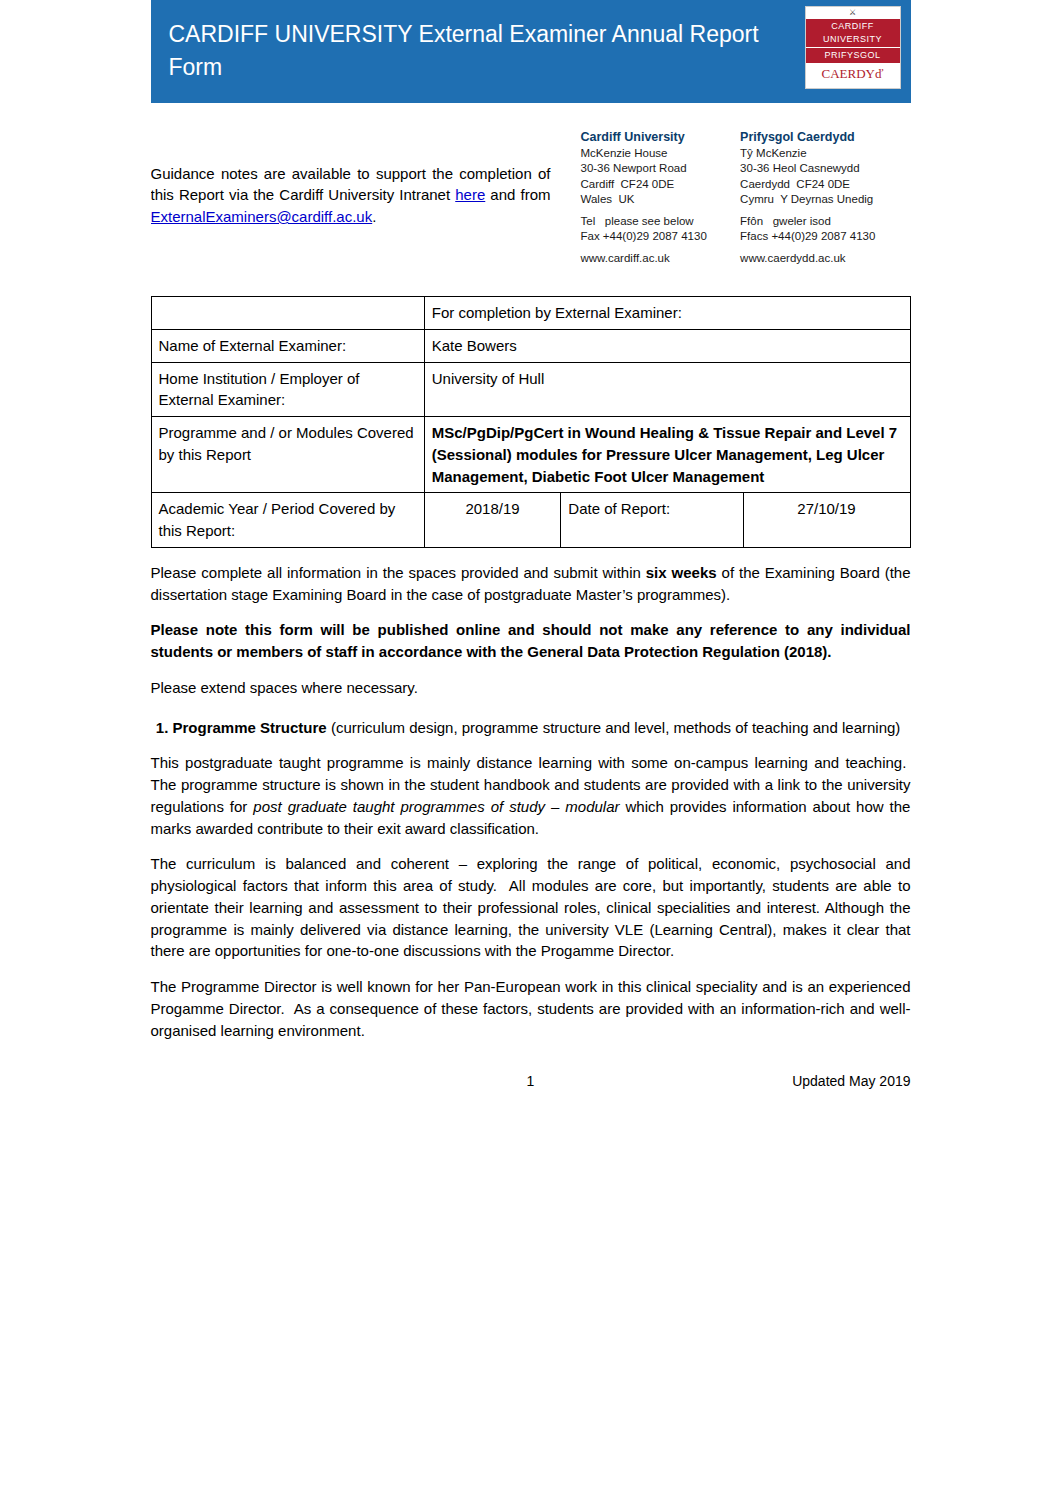CARDIFF UNIVERSITY External Examiner Annual Report Form
⚔
CARDIFF
UNIVERSITY
PRIFYSGOL
CAERDYď
Guidance notes are available to support the completion of this Report via the Cardiff University Intranet here and from ExternalExaminers@cardiff.ac.uk.
| Cardiff University | Prifysgol Caerdydd |
| McKenzie House | Tŷ McKenzie |
| 30-36 Newport Road | 30-36 Heol Casnewydd |
| Cardiff CF24 0DE | Caerdydd CF24 0DE |
| Wales UK | Cymru Y Deyrnas Unedig |
| Tel please see below | Ffôn gweler isod |
| Fax +44(0)29 2087 4130 | Ffacs +44(0)29 2087 4130 |
| www.cardiff.ac.uk | www.caerdydd.ac.uk |
| | For completion by External Examiner: |
| Name of External Examiner: | Kate Bowers |
| Home Institution / Employer of External Examiner: | University of Hull |
| Programme and / or Modules Covered by this Report | MSc/PgDip/PgCert in Wound Healing & Tissue Repair and Level 7 (Sessional) modules for Pressure Ulcer Management, Leg Ulcer Management, Diabetic Foot Ulcer Management |
| Academic Year / Period Covered by this Report: | 2018/19 | Date of Report: | 27/10/19 |
Please complete all information in the spaces provided and submit within six weeks of the Examining Board (the dissertation stage Examining Board in the case of postgraduate Master’s programmes).
Please note this form will be published online and should not make any reference to any individual students or members of staff in accordance with the General Data Protection Regulation (2018).
Please extend spaces where necessary.
Programme Structure (curriculum design, programme structure and level, methods of teaching and learning)
This postgraduate taught programme is mainly distance learning with some on-campus learning and teaching. The programme structure is shown in the student handbook and students are provided with a link to the university regulations for post graduate taught programmes of study – modular which provides information about how the marks awarded contribute to their exit award classification.
The curriculum is balanced and coherent – exploring the range of political, economic, psychosocial and physiological factors that inform this area of study. All modules are core, but importantly, students are able to orientate their learning and assessment to their professional roles, clinical specialities and interest. Although the programme is mainly delivered via distance learning, the university VLE (Learning Central), makes it clear that there are opportunities for one-to-one discussions with the Progamme Director.
The Programme Director is well known for her Pan-European work in this clinical speciality and is an experienced Progamme Director. As a consequence of these factors, students are provided with an information-rich and well-organised learning environment.
1 Updated May 2019